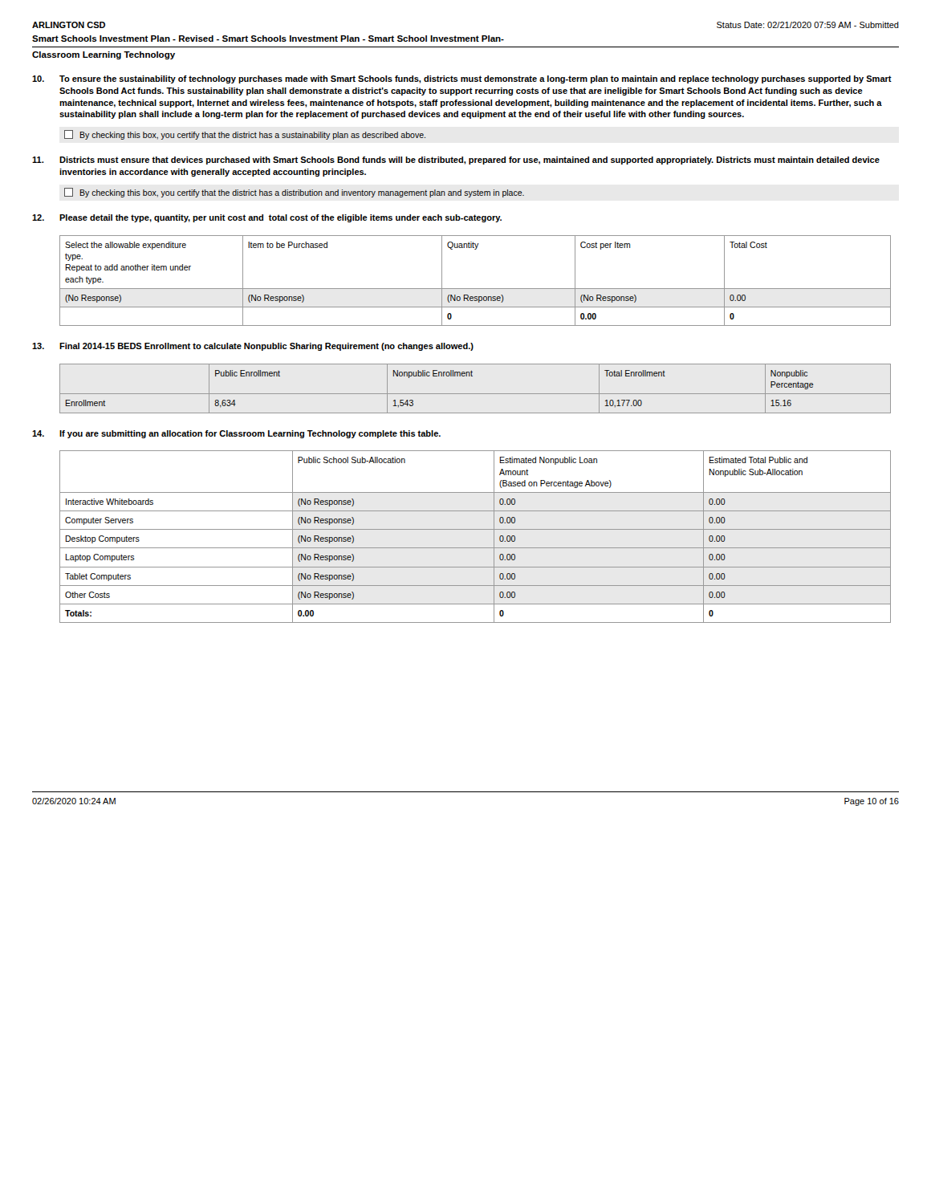ARLINGTON CSD
Status Date: 02/21/2020 07:59 AM - Submitted
Smart Schools Investment Plan - Revised - Smart Schools Investment Plan - Smart School Investment Plan-
Classroom Learning Technology
10.
To ensure the sustainability of technology purchases made with Smart Schools funds, districts must demonstrate a long-term plan to maintain and replace technology purchases supported by Smart Schools Bond Act funds. This sustainability plan shall demonstrate a district's capacity to support recurring costs of use that are ineligible for Smart Schools Bond Act funding such as device maintenance, technical support, Internet and wireless fees, maintenance of hotspots, staff professional development, building maintenance and the replacement of incidental items. Further, such a sustainability plan shall include a long-term plan for the replacement of purchased devices and equipment at the end of their useful life with other funding sources.
By checking this box, you certify that the district has a sustainability plan as described above.
11.
Districts must ensure that devices purchased with Smart Schools Bond funds will be distributed, prepared for use, maintained and supported appropriately. Districts must maintain detailed device inventories in accordance with generally accepted accounting principles.
By checking this box, you certify that the district has a distribution and inventory management plan and system in place.
12.
Please detail the type, quantity, per unit cost and total cost of the eligible items under each sub-category.
| Select the allowable expenditure type. Repeat to add another item under each type. | Item to be Purchased | Quantity | Cost per Item | Total Cost |
| --- | --- | --- | --- | --- |
| (No Response) | (No Response) | (No Response) | (No Response) | 0.00 |
| | | 0 | 0.00 | 0 |
13.
Final 2014-15 BEDS Enrollment to calculate Nonpublic Sharing Requirement (no changes allowed.)
| | Public Enrollment | Nonpublic Enrollment | Total Enrollment | Nonpublic Percentage |
| --- | --- | --- | --- | --- |
| Enrollment | 8,634 | 1,543 | 10,177.00 | 15.16 |
14.
If you are submitting an allocation for Classroom Learning Technology complete this table.
| | Public School Sub-Allocation | Estimated Nonpublic Loan Amount (Based on Percentage Above) | Estimated Total Public and Nonpublic Sub-Allocation |
| --- | --- | --- | --- |
| Interactive Whiteboards | (No Response) | 0.00 | 0.00 |
| Computer Servers | (No Response) | 0.00 | 0.00 |
| Desktop Computers | (No Response) | 0.00 | 0.00 |
| Laptop Computers | (No Response) | 0.00 | 0.00 |
| Tablet Computers | (No Response) | 0.00 | 0.00 |
| Other Costs | (No Response) | 0.00 | 0.00 |
| Totals: | 0.00 | 0 | 0 |
02/26/2020 10:24 AM
Page 10 of 16